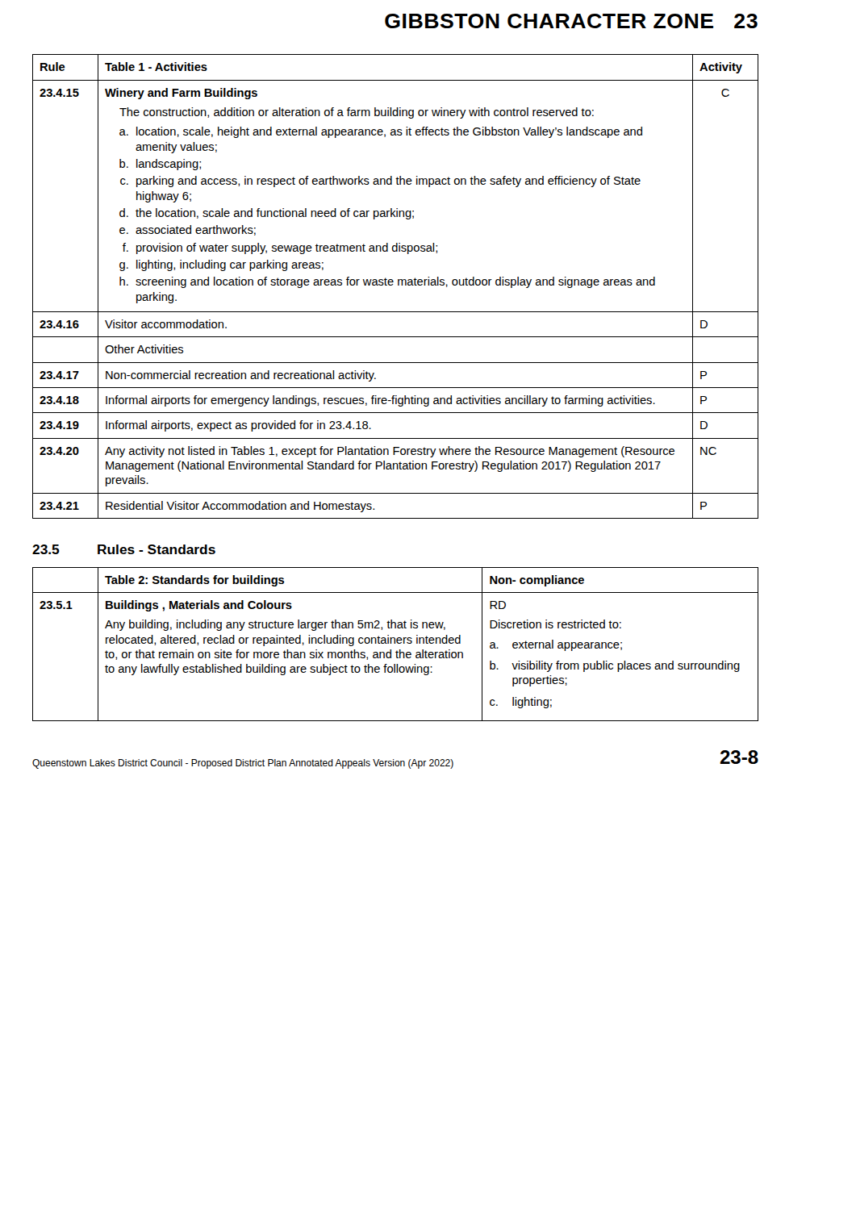GIBBSTON CHARACTER ZONE 23
| Rule | Table 1 - Activities | Activity |
| --- | --- | --- |
| 23.4.15 | Winery and Farm Buildings The construction, addition or alteration of a farm building or winery with control reserved to: location, scale, height and external appearance, as it effects the Gibbston Valley’s landscape and amenity values; landscaping; parking and access, in respect of earthworks and the impact on the safety and efficiency of State highway 6; the location, scale and functional need of car parking; associated earthworks; provision of water supply, sewage treatment and disposal; lighting, including car parking areas; screening and location of storage areas for waste materials, outdoor display and signage areas and parking. | C |
| 23.4.16 | Visitor accommodation. | D |
| | Other Activities | |
| 23.4.17 | Non-commercial recreation and recreational activity. | P |
| 23.4.18 | Informal airports for emergency landings, rescues, fire-fighting and activities ancillary to farming activities. | P |
| 23.4.19 | Informal airports, expect as provided for in 23.4.18. | D |
| 23.4.20 | Any activity not listed in Tables 1, except for Plantation Forestry where the Resource Management (Resource Management (National Environmental Standard for Plantation Forestry) Regulation 2017) Regulation 2017 prevails. | NC |
| 23.4.21 | Residential Visitor Accommodation and Homestays. | P |
23.5 Rules - Standards
| | Table 2: Standards for buildings | Non- compliance |
| --- | --- | --- |
| 23.5.1 | Buildings , Materials and Colours Any building, including any structure larger than 5m2, that is new, relocated, altered, reclad or repainted, including containers intended to, or that remain on site for more than six months, and the alteration to any lawfully established building are subject to the following: | RD Discretion is restricted to: a. external appearance; b. visibility from public places and surrounding properties; c. lighting; |
Queenstown Lakes District Council - Proposed District Plan Annotated Appeals Version (Apr 2022) 23-8